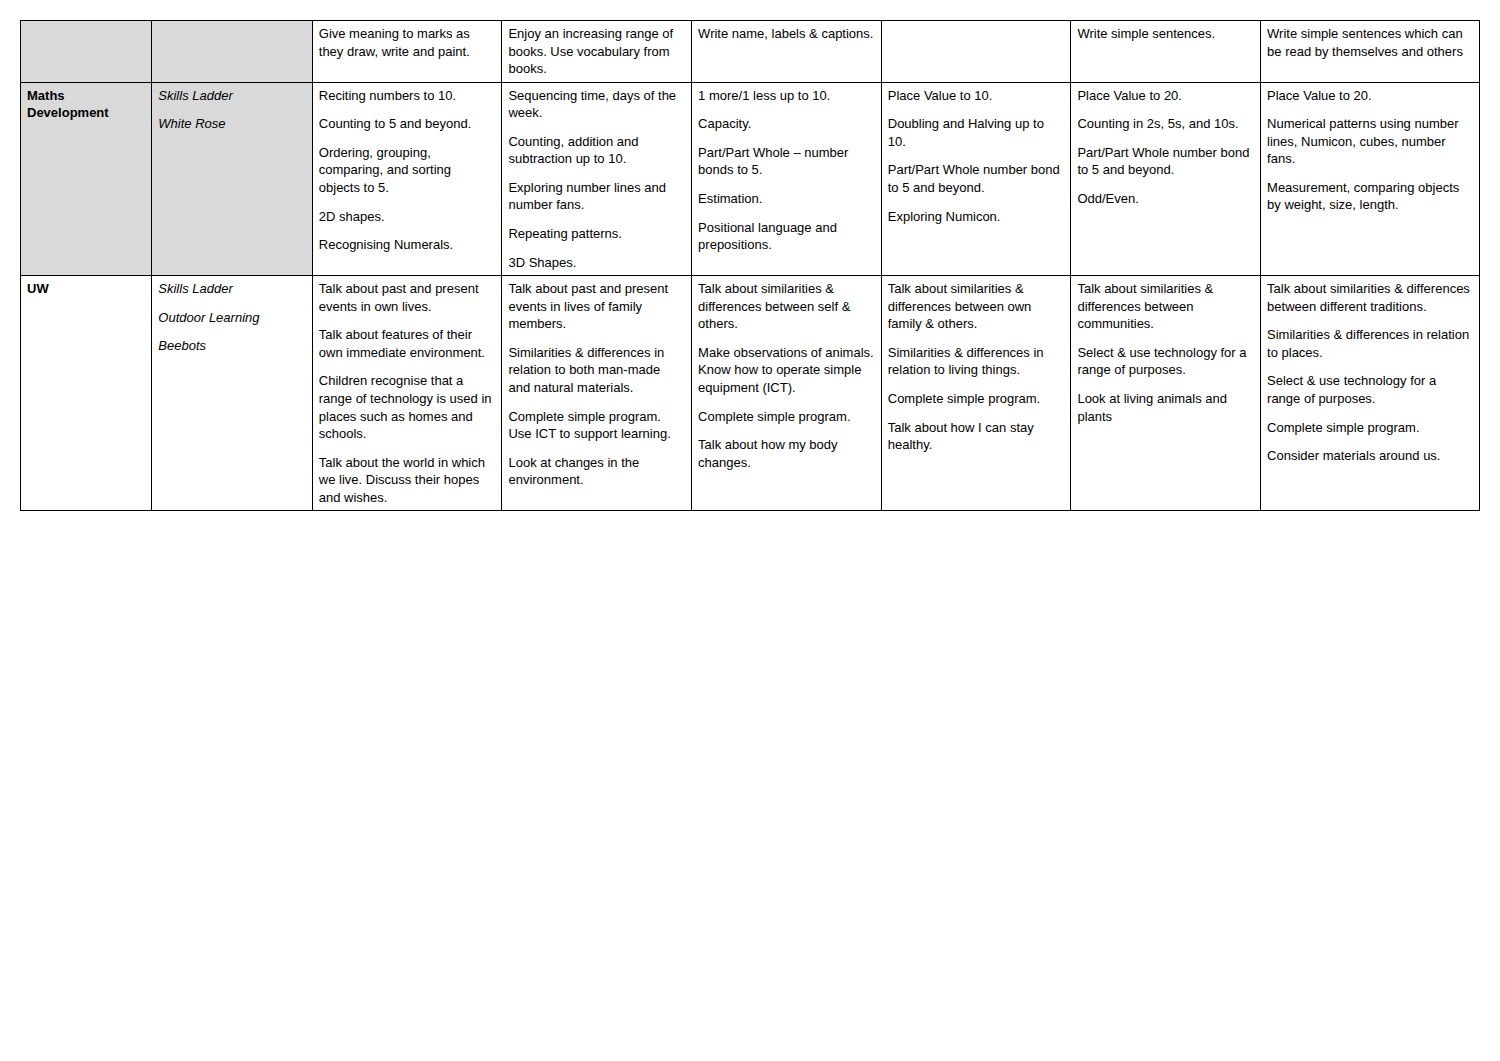| | | Give meaning to marks as they draw, write and paint. | Enjoy an increasing range of books. Use vocabulary from books. | Write name, labels & captions. | | Write simple sentences. | Write simple sentences which can be read by themselves and others |
| Maths Development | Skills Ladder White Rose | Reciting numbers to 10. Counting to 5 and beyond. Ordering, grouping, comparing, and sorting objects to 5. 2D shapes. Recognising Numerals. | Sequencing time, days of the week. Counting, addition and subtraction up to 10. Exploring number lines and number fans. Repeating patterns. 3D Shapes. | 1 more/1 less up to 10. Capacity. Part/Part Whole – number bonds to 5. Estimation. Positional language and prepositions. | Place Value to 10. Doubling and Halving up to 10. Part/Part Whole number bond to 5 and beyond. Exploring Numicon. | Place Value to 20. Counting in 2s, 5s, and 10s. Part/Part Whole number bond to 5 and beyond. Odd/Even. | Place Value to 20. Numerical patterns using number lines, Numicon, cubes, number fans. Measurement, comparing objects by weight, size, length. |
| UW | Skills Ladder Outdoor Learning Beebots | Talk about past and present events in own lives. Talk about features of their own immediate environment. Children recognise that a range of technology is used in places such as homes and schools. Talk about the world in which we live. Discuss their hopes and wishes. | Talk about past and present events in lives of family members. Similarities & differences in relation to both man-made and natural materials. Complete simple program. Use ICT to support learning. Look at changes in the environment. | Talk about similarities & differences between self & others. Make observations of animals. Know how to operate simple equipment (ICT). Complete simple program. Talk about how my body changes. | Talk about similarities & differences between own family & others. Similarities & differences in relation to living things. Complete simple program. Talk about how I can stay healthy. | Talk about similarities & differences between communities. Select & use technology for a range of purposes. Look at living animals and plants | Talk about similarities & differences between different traditions. Similarities & differences in relation to places. Select & use technology for a range of purposes. Complete simple program. Consider materials around us. |